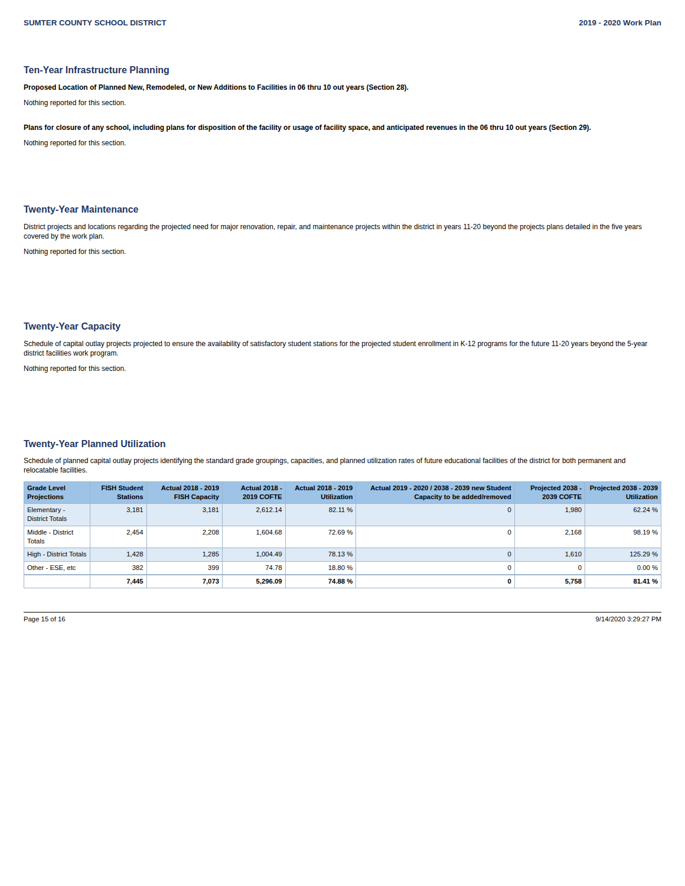SUMTER COUNTY SCHOOL DISTRICT 2019 - 2020 Work Plan
Ten-Year Infrastructure Planning
Proposed Location of Planned New, Remodeled, or New Additions to Facilities in 06 thru 10 out years (Section 28).
Nothing reported for this section.
Plans for closure of any school, including plans for disposition of the facility or usage of facility space, and anticipated revenues in the 06 thru 10 out years (Section 29).
Nothing reported for this section.
Twenty-Year Maintenance
District projects and locations regarding the projected need for major renovation, repair, and maintenance projects within the district in years 11-20 beyond the projects plans detailed in the five years covered by the work plan.
Nothing reported for this section.
Twenty-Year Capacity
Schedule of capital outlay projects projected to ensure the availability of satisfactory student stations for the projected student enrollment in K-12 programs for the future 11-20 years beyond the 5-year district facilities work program.
Nothing reported for this section.
Twenty-Year Planned Utilization
Schedule of planned capital outlay projects identifying the standard grade groupings, capacities, and planned utilization rates of future educational facilities of the district for both permanent and relocatable facilities.
| Grade Level Projections | FISH Student Stations | Actual 2018 - 2019 FISH Capacity | Actual 2018 - 2019 COFTE | Actual 2018 - 2019 Utilization | Actual 2019 - 2020 / 2038 - 2039 new Student Capacity to be added/removed | Projected 2038 - 2039 COFTE | Projected 2038 - 2039 Utilization |
| --- | --- | --- | --- | --- | --- | --- | --- |
| Elementary - District Totals | 3,181 | 3,181 | 2,612.14 | 82.11 % | 0 | 1,980 | 62.24 % |
| Middle - District Totals | 2,454 | 2,208 | 1,604.68 | 72.69 % | 0 | 2,168 | 98.19 % |
| High - District Totals | 1,428 | 1,285 | 1,004.49 | 78.13 % | 0 | 1,610 | 125.29 % |
| Other - ESE, etc | 382 | 399 | 74.78 | 18.80 % | 0 | 0 | 0.00 % |
| | 7,445 | 7,073 | 5,296.09 | 74.88 % | 0 | 5,758 | 81.41 % |
Page 15 of 16 9/14/2020 3:29:27 PM